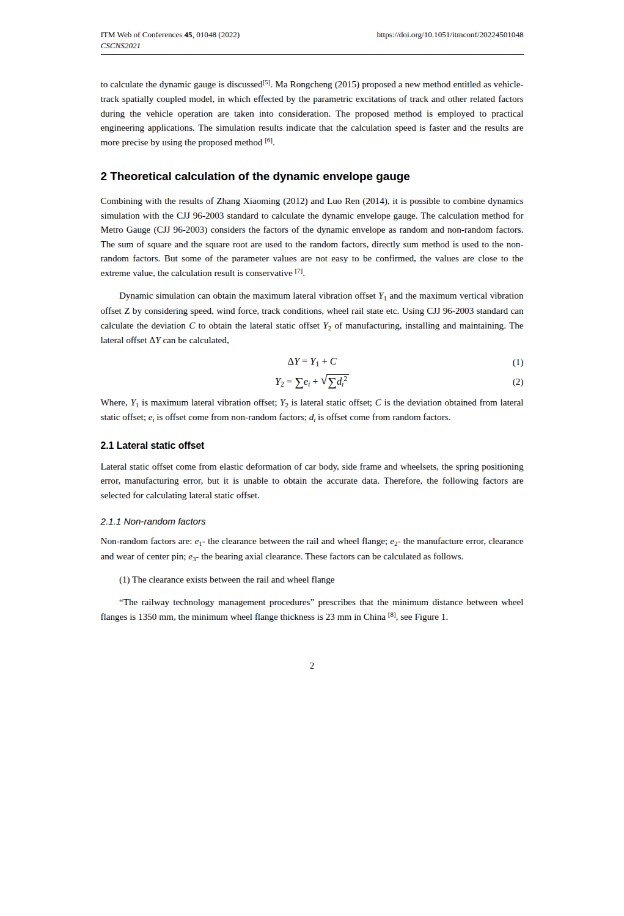ITM Web of Conferences 45, 01048 (2022)
CSCNS2021
https://doi.org/10.1051/itmconf/20224501048
to calculate the dynamic gauge is discussed[5]. Ma Rongcheng (2015) proposed a new method entitled as vehicle-track spatially coupled model, in which effected by the parametric excitations of track and other related factors during the vehicle operation are taken into consideration. The proposed method is employed to practical engineering applications. The simulation results indicate that the calculation speed is faster and the results are more precise by using the proposed method [6].
2 Theoretical calculation of the dynamic envelope gauge
Combining with the results of Zhang Xiaoming (2012) and Luo Ren (2014), it is possible to combine dynamics simulation with the CJJ 96-2003 standard to calculate the dynamic envelope gauge. The calculation method for Metro Gauge (CJJ 96-2003) considers the factors of the dynamic envelope as random and non-random factors. The sum of square and the square root are used to the random factors, directly sum method is used to the non-random factors. But some of the parameter values are not easy to be confirmed, the values are close to the extreme value, the calculation result is conservative [7].
Dynamic simulation can obtain the maximum lateral vibration offset Y1 and the maximum vertical vibration offset Z by considering speed, wind force, track conditions, wheel rail state etc. Using CJJ 96-2003 standard can calculate the deviation C to obtain the lateral static offset Y2 of manufacturing, installing and maintaining. The lateral offset ΔY can be calculated,
ΔY = Y1 + C
(1)
Y2 = ∑ei + ∑di2
(2)
Where, Y1 is maximum lateral vibration offset; Y2 is lateral static offset; C is the deviation obtained from lateral static offset; ei is offset come from non-random factors; di is offset come from random factors.
2.1 Lateral static offset
Lateral static offset come from elastic deformation of car body, side frame and wheelsets, the spring positioning error, manufacturing error, but it is unable to obtain the accurate data. Therefore, the following factors are selected for calculating lateral static offset.
2.1.1 Non-random factors
Non-random factors are: e1- the clearance between the rail and wheel flange; e2- the manufacture error, clearance and wear of center pin; e3- the bearing axial clearance. These factors can be calculated as follows.
(1) The clearance exists between the rail and wheel flange
“The railway technology management procedures” prescribes that the minimum distance between wheel flanges is 1350 mm, the minimum wheel flange thickness is 23 mm in China [8], see Figure 1.
2